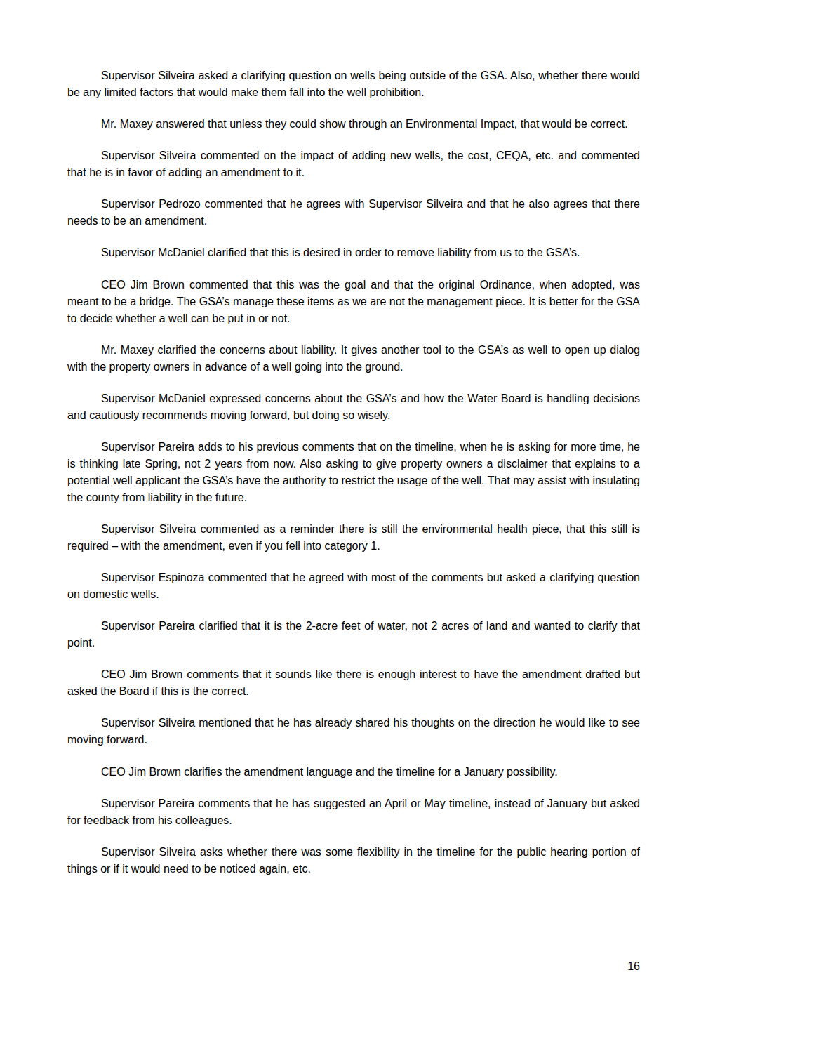Supervisor Silveira asked a clarifying question on wells being outside of the GSA. Also, whether there would be any limited factors that would make them fall into the well prohibition.
Mr. Maxey answered that unless they could show through an Environmental Impact, that would be correct.
Supervisor Silveira commented on the impact of adding new wells, the cost, CEQA, etc. and commented that he is in favor of adding an amendment to it.
Supervisor Pedrozo commented that he agrees with Supervisor Silveira and that he also agrees that there needs to be an amendment.
Supervisor McDaniel clarified that this is desired in order to remove liability from us to the GSA’s.
CEO Jim Brown commented that this was the goal and that the original Ordinance, when adopted, was meant to be a bridge. The GSA’s manage these items as we are not the management piece. It is better for the GSA to decide whether a well can be put in or not.
Mr. Maxey clarified the concerns about liability. It gives another tool to the GSA’s as well to open up dialog with the property owners in advance of a well going into the ground.
Supervisor McDaniel expressed concerns about the GSA’s and how the Water Board is handling decisions and cautiously recommends moving forward, but doing so wisely.
Supervisor Pareira adds to his previous comments that on the timeline, when he is asking for more time, he is thinking late Spring, not 2 years from now. Also asking to give property owners a disclaimer that explains to a potential well applicant the GSA’s have the authority to restrict the usage of the well. That may assist with insulating the county from liability in the future.
Supervisor Silveira commented as a reminder there is still the environmental health piece, that this still is required – with the amendment, even if you fell into category 1.
Supervisor Espinoza commented that he agreed with most of the comments but asked a clarifying question on domestic wells.
Supervisor Pareira clarified that it is the 2-acre feet of water, not 2 acres of land and wanted to clarify that point.
CEO Jim Brown comments that it sounds like there is enough interest to have the amendment drafted but asked the Board if this is the correct.
Supervisor Silveira mentioned that he has already shared his thoughts on the direction he would like to see moving forward.
CEO Jim Brown clarifies the amendment language and the timeline for a January possibility.
Supervisor Pareira comments that he has suggested an April or May timeline, instead of January but asked for feedback from his colleagues.
Supervisor Silveira asks whether there was some flexibility in the timeline for the public hearing portion of things or if it would need to be noticed again, etc.
16